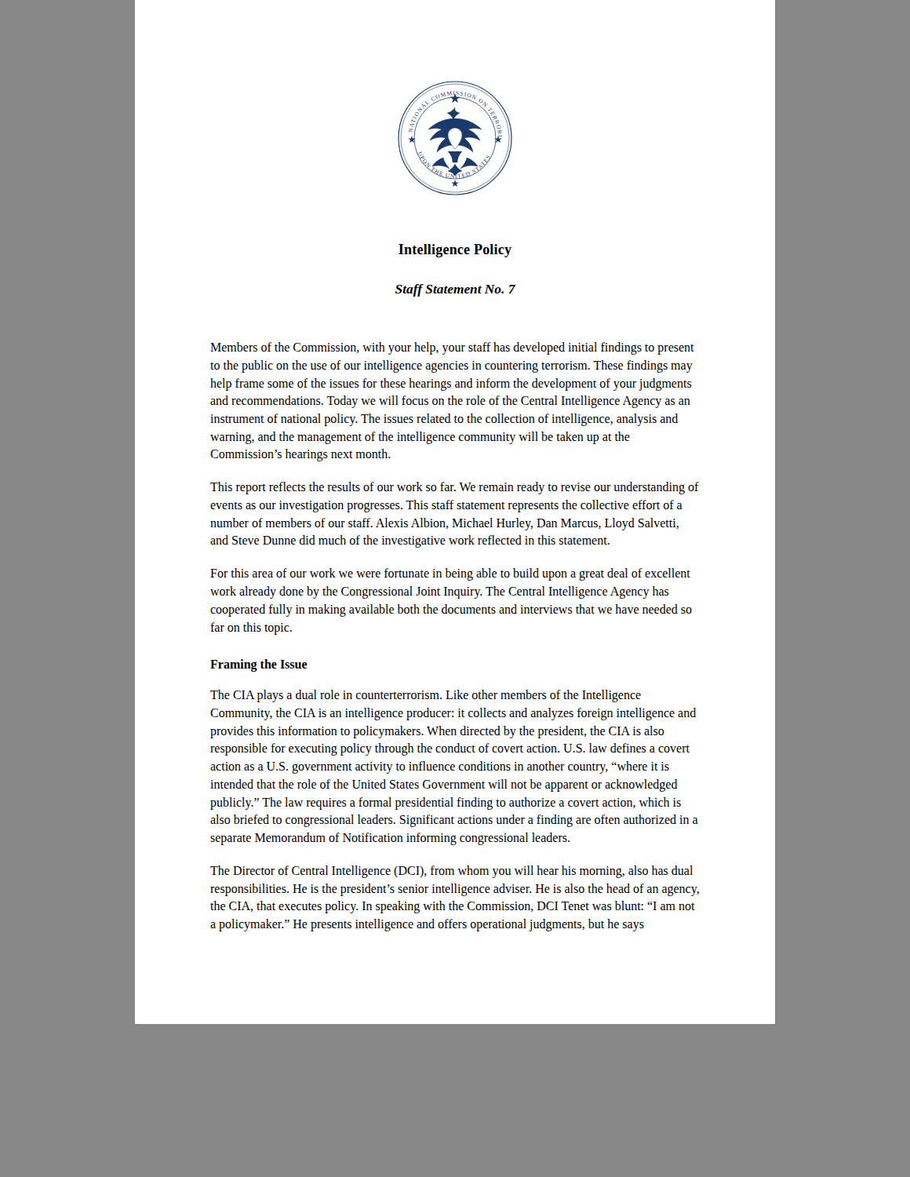NATIONAL COMMISSION ON TERRORIST ATTACKS UPON THE UNITED STATES
Intelligence Policy
Staff Statement No. 7
Members of the Commission, with your help, your staff has developed initial findings to present to the public on the use of our intelligence agencies in countering terrorism. These findings may help frame some of the issues for these hearings and inform the development of your judgments and recommendations. Today we will focus on the role of the Central Intelligence Agency as an instrument of national policy. The issues related to the collection of intelligence, analysis and warning, and the management of the intelligence community will be taken up at the Commission’s hearings next month.
This report reflects the results of our work so far. We remain ready to revise our understanding of events as our investigation progresses. This staff statement represents the collective effort of a number of members of our staff. Alexis Albion, Michael Hurley, Dan Marcus, Lloyd Salvetti, and Steve Dunne did much of the investigative work reflected in this statement.
For this area of our work we were fortunate in being able to build upon a great deal of excellent work already done by the Congressional Joint Inquiry. The Central Intelligence Agency has cooperated fully in making available both the documents and interviews that we have needed so far on this topic.
Framing the Issue
The CIA plays a dual role in counterterrorism. Like other members of the Intelligence Community, the CIA is an intelligence producer: it collects and analyzes foreign intelligence and provides this information to policymakers. When directed by the president, the CIA is also responsible for executing policy through the conduct of covert action. U.S. law defines a covert action as a U.S. government activity to influence conditions in another country, “where it is intended that the role of the United States Government will not be apparent or acknowledged publicly.” The law requires a formal presidential finding to authorize a covert action, which is also briefed to congressional leaders. Significant actions under a finding are often authorized in a separate Memorandum of Notification informing congressional leaders.
The Director of Central Intelligence (DCI), from whom you will hear his morning, also has dual responsibilities. He is the president’s senior intelligence adviser. He is also the head of an agency, the CIA, that executes policy. In speaking with the Commission, DCI Tenet was blunt: “I am not a policymaker.” He presents intelligence and offers operational judgments, but he says